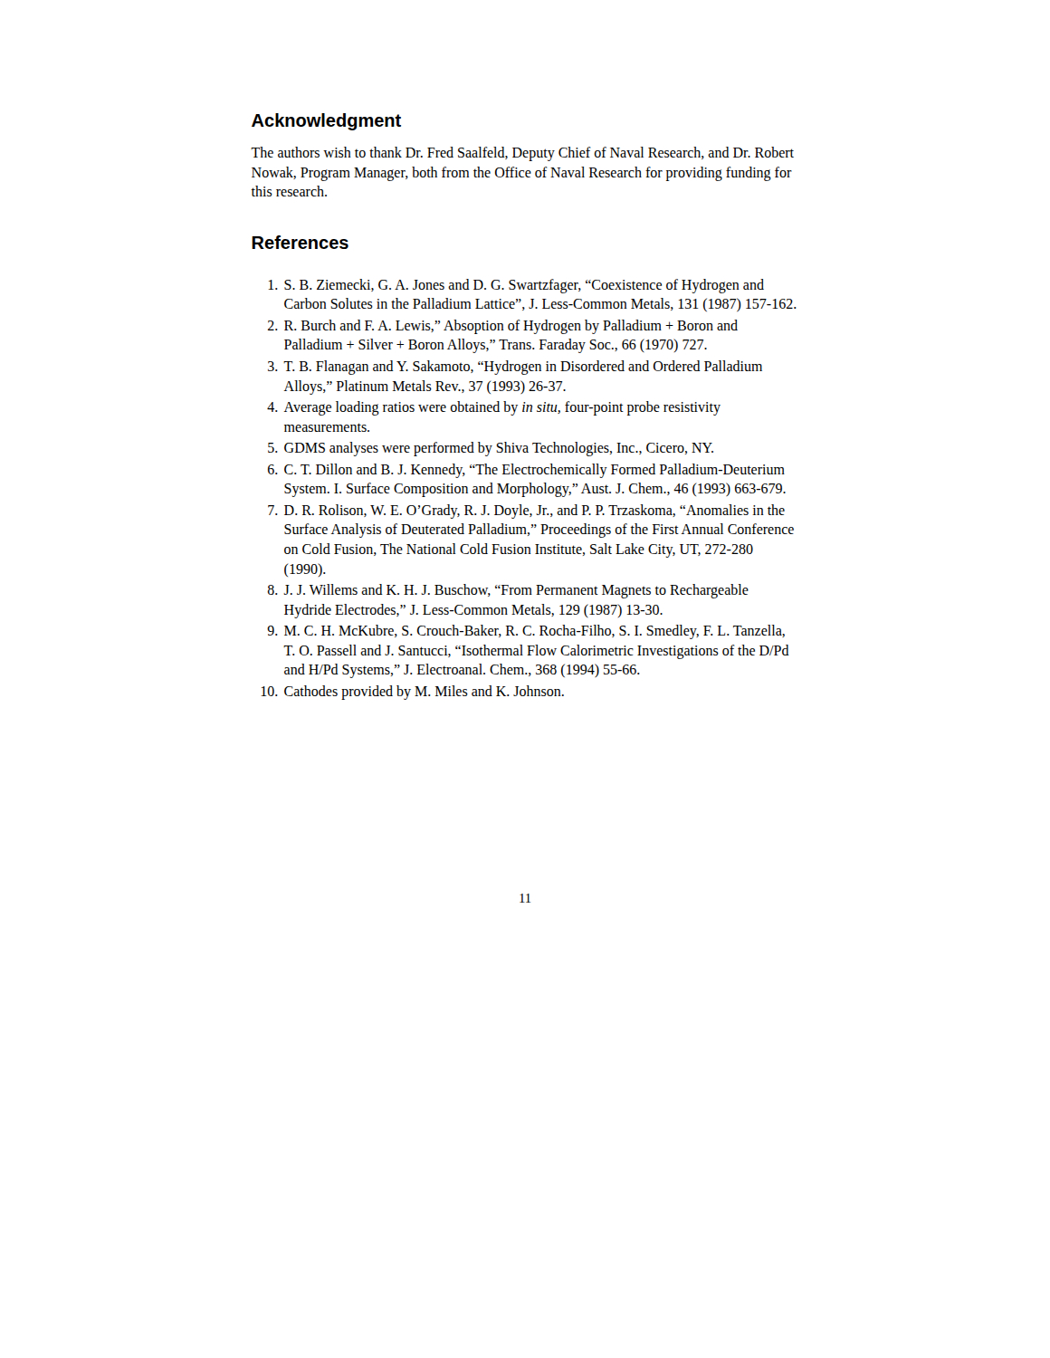Acknowledgment
The authors wish to thank Dr. Fred Saalfeld, Deputy Chief of Naval Research, and Dr. Robert Nowak, Program Manager, both from the Office of Naval Research for providing funding for this research.
References
S. B. Ziemecki, G. A. Jones and D. G. Swartzfager, “Coexistence of Hydrogen and Carbon Solutes in the Palladium Lattice”, J. Less-Common Metals, 131 (1987) 157-162.
R. Burch and F. A. Lewis,” Absoption of Hydrogen by Palladium + Boron and Palladium + Silver + Boron Alloys,” Trans. Faraday Soc., 66 (1970) 727.
T. B. Flanagan and Y. Sakamoto, “Hydrogen in Disordered and Ordered Palladium Alloys,” Platinum Metals Rev., 37 (1993) 26-37.
Average loading ratios were obtained by in situ, four-point probe resistivity measurements.
GDMS analyses were performed by Shiva Technologies, Inc., Cicero, NY.
C. T. Dillon and B. J. Kennedy, “The Electrochemically Formed Palladium-Deuterium System. I. Surface Composition and Morphology,” Aust. J. Chem., 46 (1993) 663-679.
D. R. Rolison, W. E. O’Grady, R. J. Doyle, Jr., and P. P. Trzaskoma, “Anomalies in the Surface Analysis of Deuterated Palladium,” Proceedings of the First Annual Conference on Cold Fusion, The National Cold Fusion Institute, Salt Lake City, UT, 272-280 (1990).
J. J. Willems and K. H. J. Buschow, “From Permanent Magnets to Rechargeable Hydride Electrodes,” J. Less-Common Metals, 129 (1987) 13-30.
M. C. H. McKubre, S. Crouch-Baker, R. C. Rocha-Filho, S. I. Smedley, F. L. Tanzella, T. O. Passell and J. Santucci, “Isothermal Flow Calorimetric Investigations of the D/Pd and H/Pd Systems,” J. Electroanal. Chem., 368 (1994) 55-66.
Cathodes provided by M. Miles and K. Johnson.
11